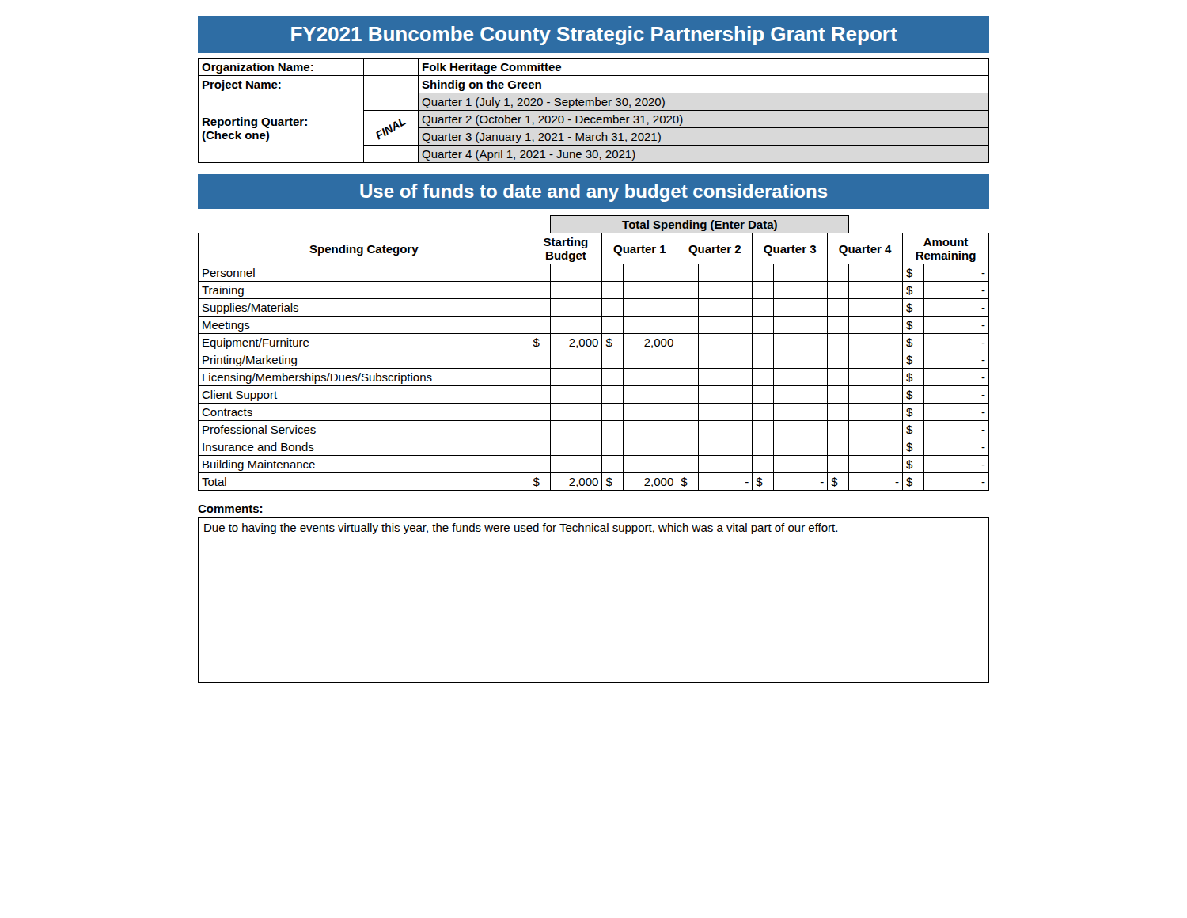FY2021 Buncombe County Strategic Partnership Grant Report
| Organization Name: | | Folk Heritage Committee |
| Project Name: | | Shindig on the Green |
| Reporting Quarter: (Check one) | | Quarter 1 (July 1, 2020 - September 30, 2020) |
| FINAL | Quarter 2 (October 1, 2020 - December 31, 2020) |
| Quarter 3 (January 1, 2021 - March 31, 2021) |
| | Quarter 4 (April 1, 2021 - June 30, 2021) |
Use of funds to date and any budget considerations
| | | Total Spending (Enter Data) | |
| --- | --- | --- | --- |
| Spending Category | Starting Budget | Quarter 1 | Quarter 2 | Quarter 3 | Quarter 4 | Amount Remaining |
| Personnel | | | | | | | | | | | $ | - |
| Training | | | | | | | | | | | $ | - |
| Supplies/Materials | | | | | | | | | | | $ | - |
| Meetings | | | | | | | | | | | $ | - |
| Equipment/Furniture | $ | 2,000 | $ | 2,000 | | | | | | | $ | - |
| Printing/Marketing | | | | | | | | | | | $ | - |
| Licensing/Memberships/Dues/Subscriptions | | | | | | | | | | | $ | - |
| Client Support | | | | | | | | | | | $ | - |
| Contracts | | | | | | | | | | | $ | - |
| Professional Services | | | | | | | | | | | $ | - |
| Insurance and Bonds | | | | | | | | | | | $ | - |
| Building Maintenance | | | | | | | | | | | $ | - |
| Total | $ | 2,000 | $ | 2,000 | $ | - | $ | - | $ | - | $ | - |
Comments:
Due to having the events virtually this year, the funds were used for Technical support, which was a vital part of our effort.